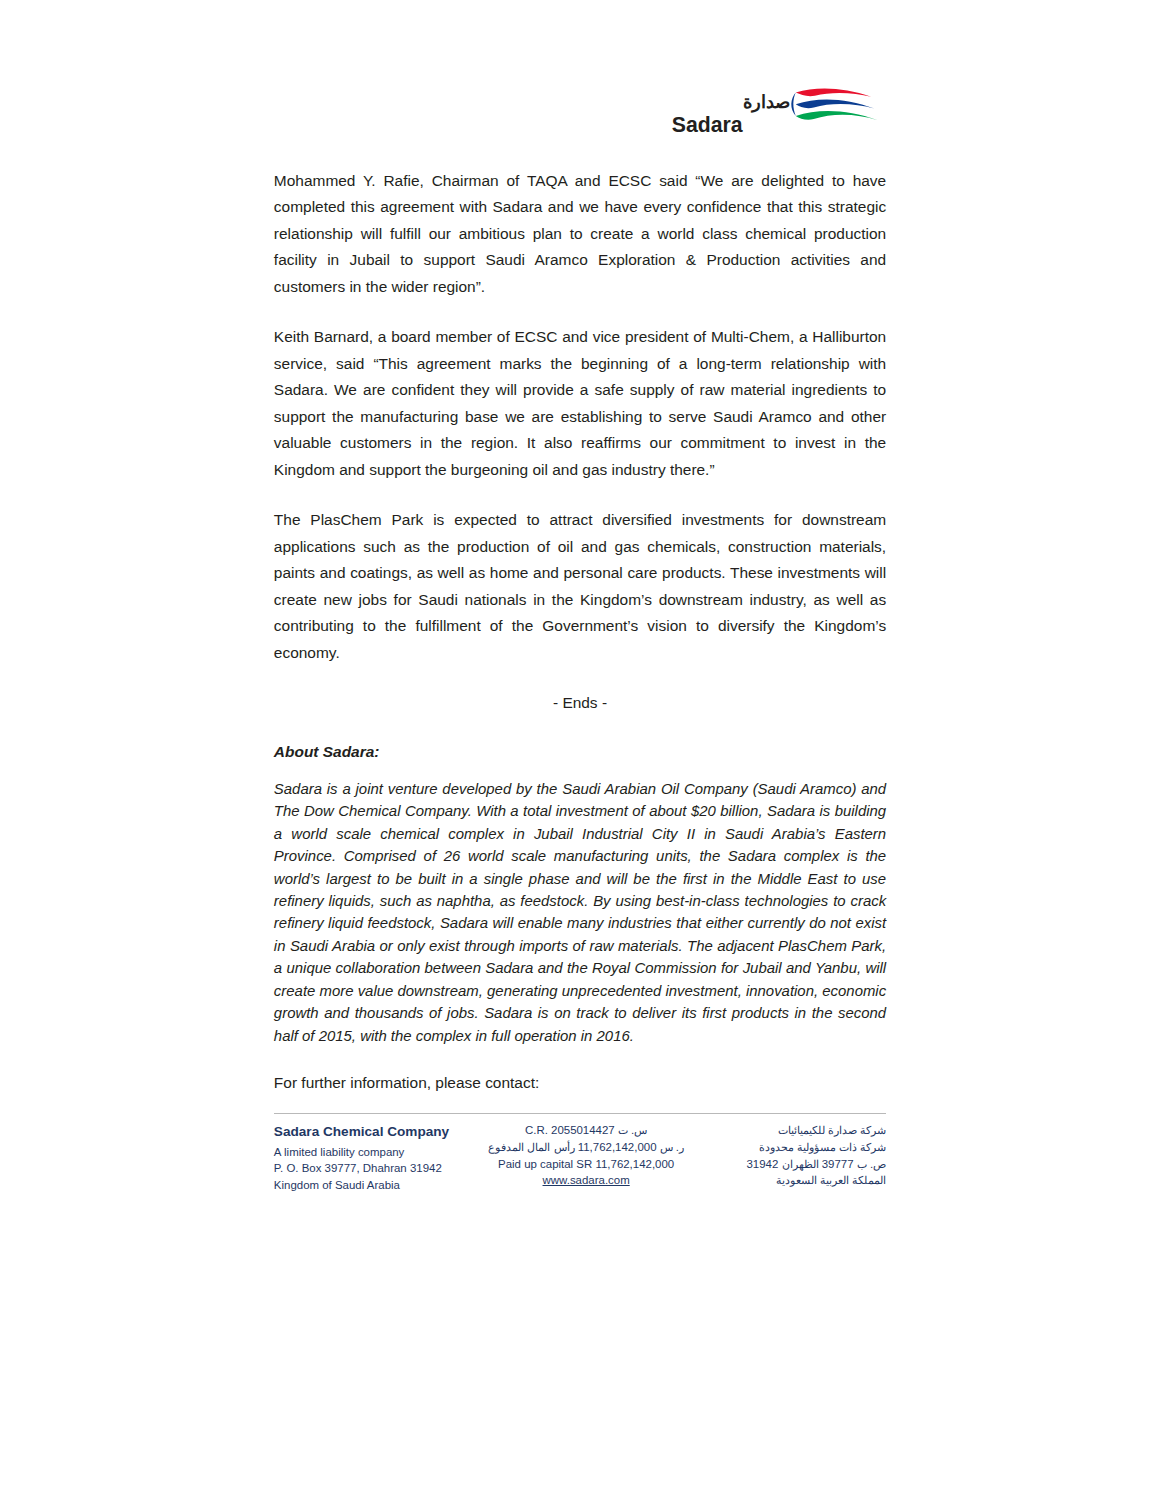صدارة Sadara
Mohammed Y. Rafie, Chairman of TAQA and ECSC said “We are delighted to have completed this agreement with Sadara and we have every confidence that this strategic relationship will fulfill our ambitious plan to create a world class chemical production facility in Jubail to support Saudi Aramco Exploration & Production activities and customers in the wider region”.
Keith Barnard, a board member of ECSC and vice president of Multi-Chem, a Halliburton service, said “This agreement marks the beginning of a long-term relationship with Sadara. We are confident they will provide a safe supply of raw material ingredients to support the manufacturing base we are establishing to serve Saudi Aramco and other valuable customers in the region. It also reaffirms our commitment to invest in the Kingdom and support the burgeoning oil and gas industry there.”
The PlasChem Park is expected to attract diversified investments for downstream applications such as the production of oil and gas chemicals, construction materials, paints and coatings, as well as home and personal care products. These investments will create new jobs for Saudi nationals in the Kingdom’s downstream industry, as well as contributing to the fulfillment of the Government’s vision to diversify the Kingdom’s economy.
- Ends -
About Sadara:
Sadara is a joint venture developed by the Saudi Arabian Oil Company (Saudi Aramco) and The Dow Chemical Company. With a total investment of about $20 billion, Sadara is building a world scale chemical complex in Jubail Industrial City II in Saudi Arabia’s Eastern Province. Comprised of 26 world scale manufacturing units, the Sadara complex is the world’s largest to be built in a single phase and will be the first in the Middle East to use refinery liquids, such as naphtha, as feedstock. By using best-in-class technologies to crack refinery liquid feedstock, Sadara will enable many industries that either currently do not exist in Saudi Arabia or only exist through imports of raw materials. The adjacent PlasChem Park, a unique collaboration between Sadara and the Royal Commission for Jubail and Yanbu, will create more value downstream, generating unprecedented investment, innovation, economic growth and thousands of jobs. Sadara is on track to deliver its first products in the second half of 2015, with the complex in full operation in 2016.
For further information, please contact:
| Sadara Chemical Company A limited liability company P. O. Box 39777, Dhahran 31942 Kingdom of Saudi Arabia | C.R. 2055014427 س. ت رأس المال المدفوع 11,762,142,000 ر. س Paid up capital SR 11,762,142,000 www.sadara.com | شركة صدارة للكيميائيات شركة ذات مسؤولية محدودة ص. ب 39777 الظهران 31942 المملكة العربية السعودية |